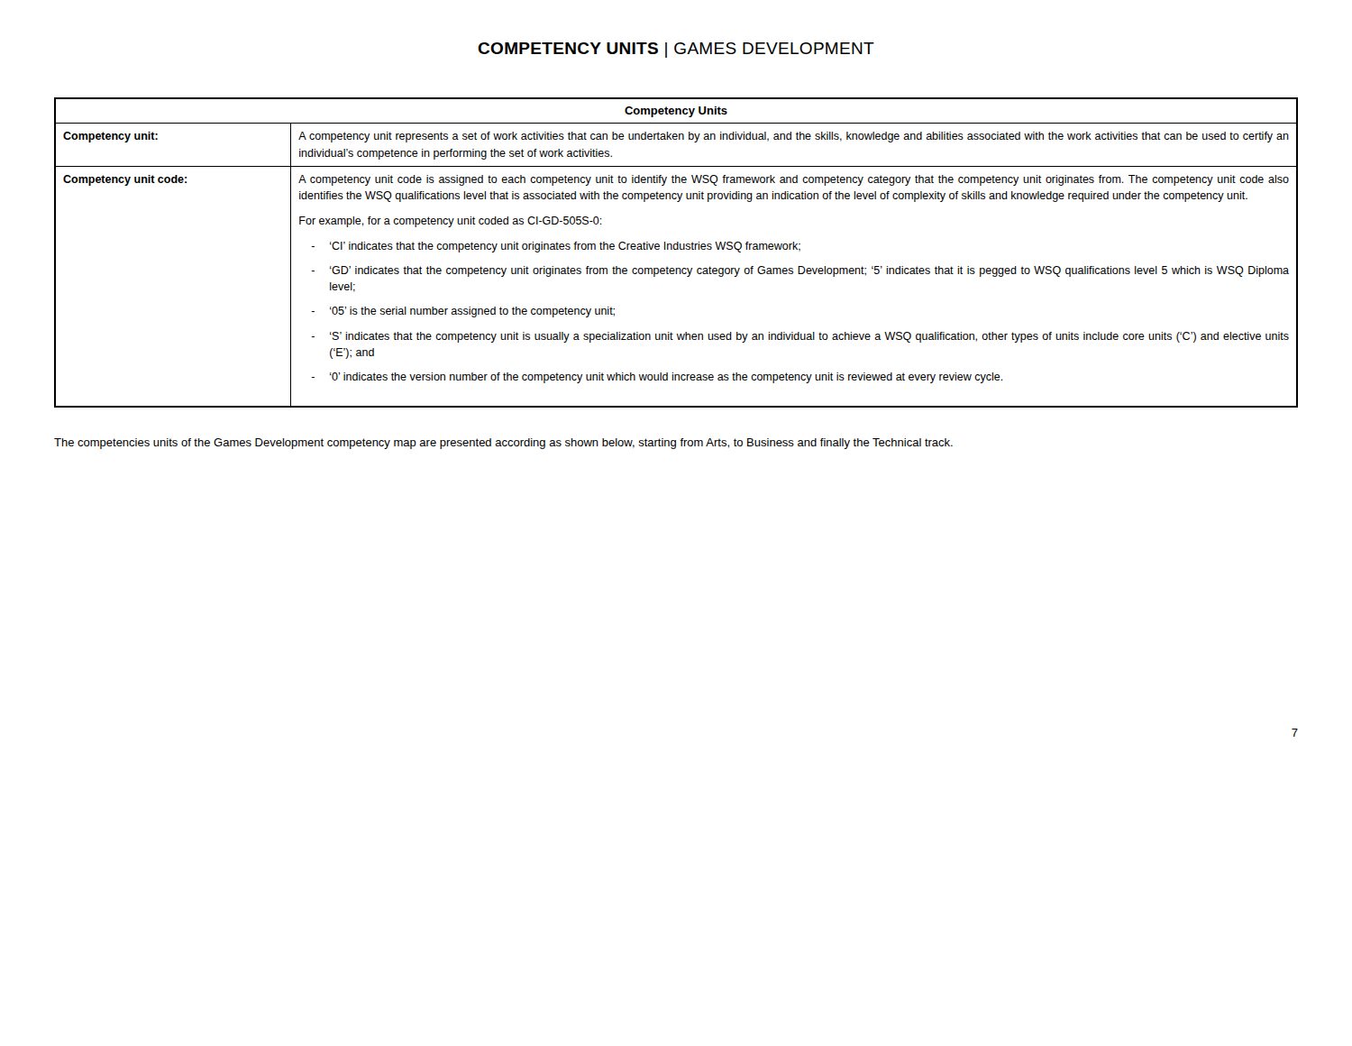COMPETENCY UNITS | GAMES DEVELOPMENT
| Competency Units |
| --- |
| Competency unit: | A competency unit represents a set of work activities that can be undertaken by an individual, and the skills, knowledge and abilities associated with the work activities that can be used to certify an individual’s competence in performing the set of work activities. |
| Competency unit code: | A competency unit code is assigned to each competency unit to identify the WSQ framework and competency category that the competency unit originates from. The competency unit code also identifies the WSQ qualifications level that is associated with the competency unit providing an indication of the level of complexity of skills and knowledge required under the competency unit. For example, for a competency unit coded as CI-GD-505S-0: ‘CI’ indicates that the competency unit originates from the Creative Industries WSQ framework; ‘GD’ indicates that the competency unit originates from the competency category of Games Development; ‘5’ indicates that it is pegged to WSQ qualifications level 5 which is WSQ Diploma level; ‘05’ is the serial number assigned to the competency unit; ‘S’ indicates that the competency unit is usually a specialization unit when used by an individual to achieve a WSQ qualification, other types of units include core units (‘C’) and elective units (‘E’); and ‘0’ indicates the version number of the competency unit which would increase as the competency unit is reviewed at every review cycle. |
The competencies units of the Games Development competency map are presented according as shown below, starting from Arts, to Business and finally the Technical track.
7